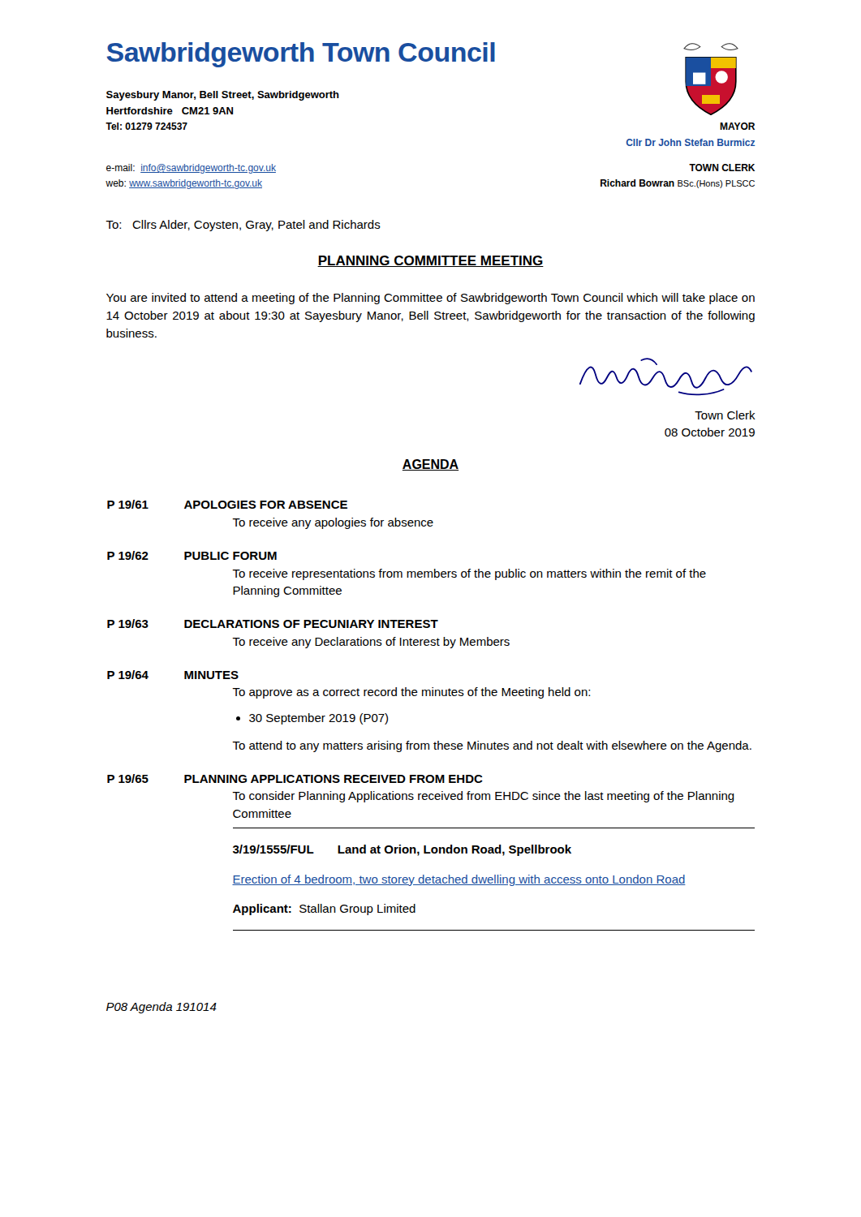Sawbridgeworth Town Council
Sayesbury Manor, Bell Street, Sawbridgeworth
Hertfordshire CM21 9AN
Tel: 01279 724537
MAYOR
Cllr Dr John Stefan Burmicz
e-mail: info@sawbridgeworth-tc.gov.uk
TOWN CLERK
web: www.sawbridgeworth-tc.gov.uk
Richard Bowran BSc.(Hons) PLSCC
To: Cllrs Alder, Coysten, Gray, Patel and Richards
PLANNING COMMITTEE MEETING
You are invited to attend a meeting of the Planning Committee of Sawbridgeworth Town Council which will take place on 14 October 2019 at about 19:30 at Sayesbury Manor, Bell Street, Sawbridgeworth for the transaction of the following business.
Town Clerk
08 October 2019
AGENDA
| P 19/61 | APOLOGIES FOR ABSENCE To receive any apologies for absence |
| P 19/62 | PUBLIC FORUM To receive representations from members of the public on matters within the remit of the Planning Committee |
| P 19/63 | DECLARATIONS OF PECUNIARY INTEREST To receive any Declarations of Interest by Members |
| P 19/64 | MINUTES To approve as a correct record the minutes of the Meeting held on: 30 September 2019 (P07) To attend to any matters arising from these Minutes and not dealt with elsewhere on the Agenda. |
| P 19/65 | PLANNING APPLICATIONS RECEIVED FROM EHDC To consider Planning Applications received from EHDC since the last meeting of the Planning Committee 3/19/1555/FUL Land at Orion, London Road, Spellbrook Erection of 4 bedroom, two storey detached dwelling with access onto London Road Applicant: Stallan Group Limited |
P08 Agenda 191014